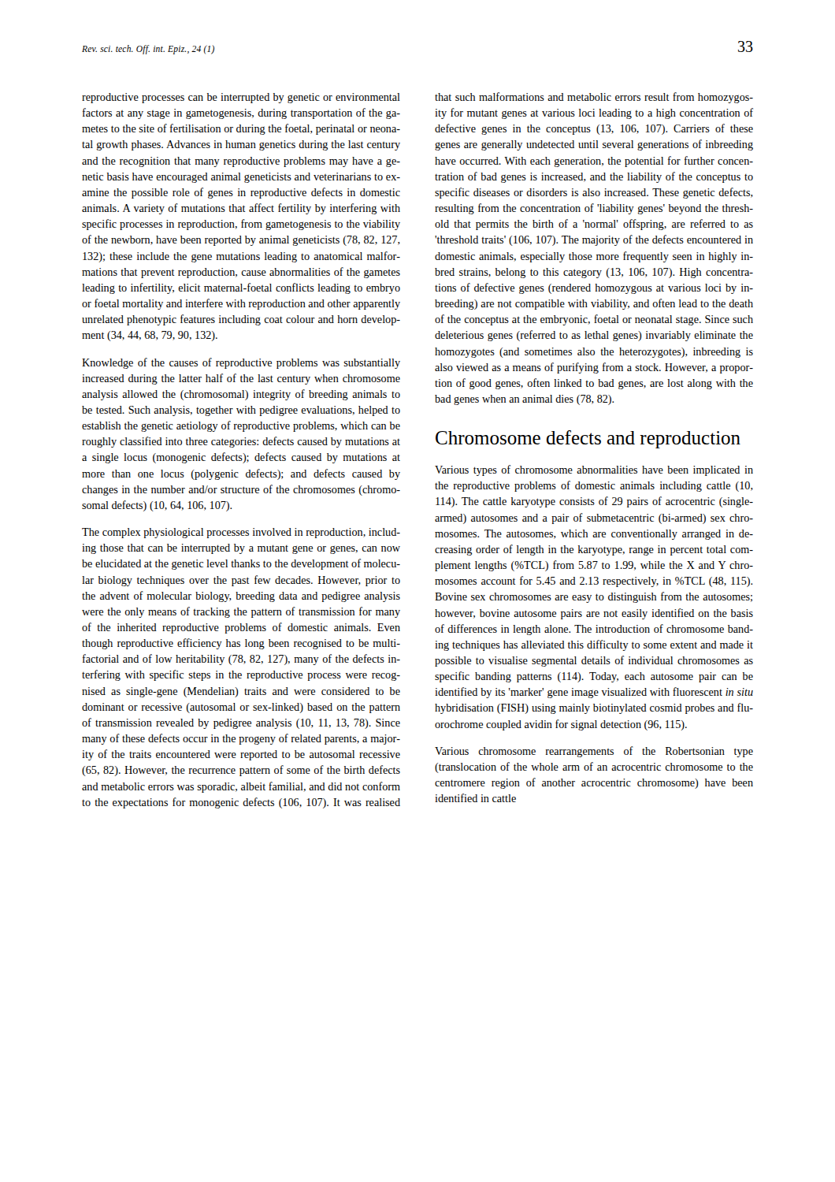Rev. sci. tech. Off. int. Epiz., 24 (1)
33
reproductive processes can be interrupted by genetic or environmental factors at any stage in gametogenesis, during transportation of the gametes to the site of fertilisation or during the foetal, perinatal or neonatal growth phases. Advances in human genetics during the last century and the recognition that many reproductive problems may have a genetic basis have encouraged animal geneticists and veterinarians to examine the possible role of genes in reproductive defects in domestic animals. A variety of mutations that affect fertility by interfering with specific processes in reproduction, from gametogenesis to the viability of the newborn, have been reported by animal geneticists (78, 82, 127, 132); these include the gene mutations leading to anatomical malformations that prevent reproduction, cause abnormalities of the gametes leading to infertility, elicit maternal-foetal conflicts leading to embryo or foetal mortality and interfere with reproduction and other apparently unrelated phenotypic features including coat colour and horn development (34, 44, 68, 79, 90, 132).
Knowledge of the causes of reproductive problems was substantially increased during the latter half of the last century when chromosome analysis allowed the (chromosomal) integrity of breeding animals to be tested. Such analysis, together with pedigree evaluations, helped to establish the genetic aetiology of reproductive problems, which can be roughly classified into three categories: defects caused by mutations at a single locus (monogenic defects); defects caused by mutations at more than one locus (polygenic defects); and defects caused by changes in the number and/or structure of the chromosomes (chromosomal defects) (10, 64, 106, 107).
The complex physiological processes involved in reproduction, including those that can be interrupted by a mutant gene or genes, can now be elucidated at the genetic level thanks to the development of molecular biology techniques over the past few decades. However, prior to the advent of molecular biology, breeding data and pedigree analysis were the only means of tracking the pattern of transmission for many of the inherited reproductive problems of domestic animals. Even though reproductive efficiency has long been recognised to be multifactorial and of low heritability (78, 82, 127), many of the defects interfering with specific steps in the reproductive process were recognised as single-gene (Mendelian) traits and were considered to be dominant or recessive (autosomal or sex-linked) based on the pattern of transmission revealed by pedigree analysis (10, 11, 13, 78). Since many of these defects occur in the progeny of related parents, a majority of the traits encountered were reported to be autosomal recessive (65, 82). However, the recurrence pattern of some of the birth defects and metabolic errors was sporadic, albeit familial, and did not conform to the expectations for monogenic defects (106, 107). It was realised that such malformations and metabolic errors result from homozygosity for mutant genes at various loci leading to a high concentration of defective genes in the conceptus (13, 106, 107). Carriers of these genes are generally undetected until several generations of inbreeding have occurred. With each generation, the potential for further concentration of bad genes is increased, and the liability of the conceptus to specific diseases or disorders is also increased. These genetic defects, resulting from the concentration of 'liability genes' beyond the threshold that permits the birth of a 'normal' offspring, are referred to as 'threshold traits' (106, 107). The majority of the defects encountered in domestic animals, especially those more frequently seen in highly inbred strains, belong to this category (13, 106, 107). High concentrations of defective genes (rendered homozygous at various loci by inbreeding) are not compatible with viability, and often lead to the death of the conceptus at the embryonic, foetal or neonatal stage. Since such deleterious genes (referred to as lethal genes) invariably eliminate the homozygotes (and sometimes also the heterozygotes), inbreeding is also viewed as a means of purifying from a stock. However, a proportion of good genes, often linked to bad genes, are lost along with the bad genes when an animal dies (78, 82).
Chromosome defects and reproduction
Various types of chromosome abnormalities have been implicated in the reproductive problems of domestic animals including cattle (10, 114). The cattle karyotype consists of 29 pairs of acrocentric (single-armed) autosomes and a pair of submetacentric (bi-armed) sex chromosomes. The autosomes, which are conventionally arranged in decreasing order of length in the karyotype, range in percent total complement lengths (%TCL) from 5.87 to 1.99, while the X and Y chromosomes account for 5.45 and 2.13 respectively, in %TCL (48, 115). Bovine sex chromosomes are easy to distinguish from the autosomes; however, bovine autosome pairs are not easily identified on the basis of differences in length alone. The introduction of chromosome banding techniques has alleviated this difficulty to some extent and made it possible to visualise segmental details of individual chromosomes as specific banding patterns (114). Today, each autosome pair can be identified by its 'marker' gene image visualized with fluorescent in situ hybridisation (FISH) using mainly biotinylated cosmid probes and fluorochrome coupled avidin for signal detection (96, 115).
Various chromosome rearrangements of the Robertsonian type (translocation of the whole arm of an acrocentric chromosome to the centromere region of another acrocentric chromosome) have been identified in cattle